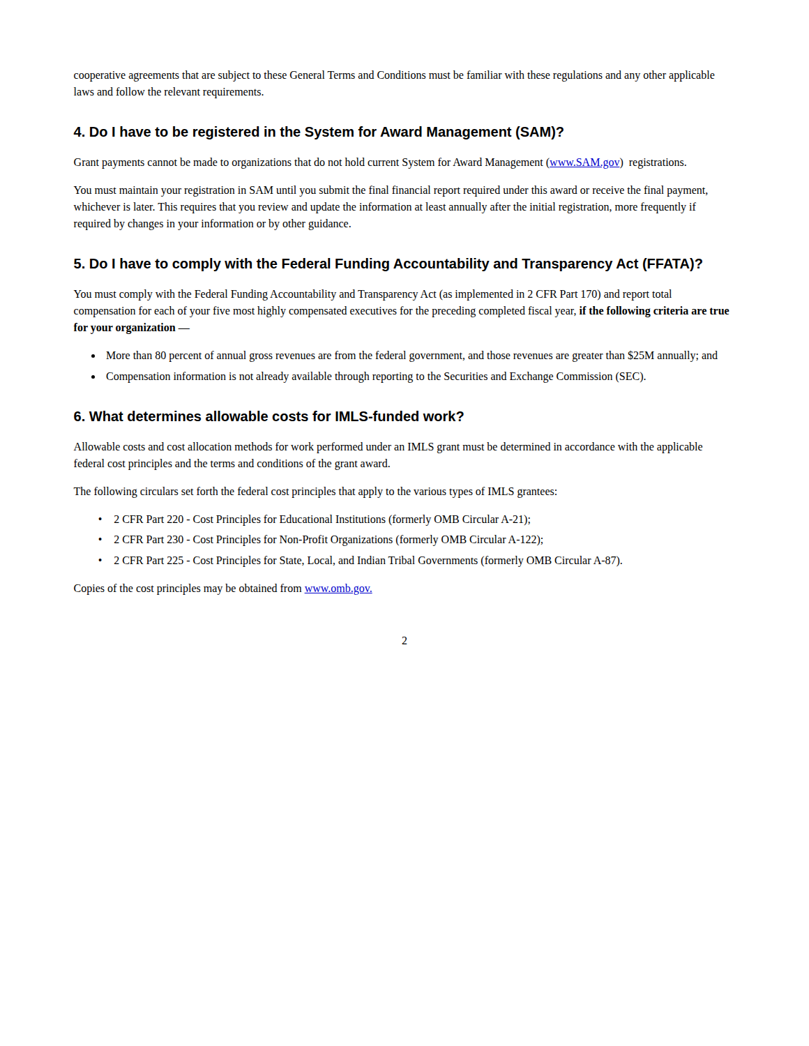cooperative agreements that are subject to these General Terms and Conditions must be familiar with these regulations and any other applicable laws and follow the relevant requirements.
4. Do I have to be registered in the System for Award Management (SAM)?
Grant payments cannot be made to organizations that do not hold current System for Award Management (www.SAM.gov) registrations.
You must maintain your registration in SAM until you submit the final financial report required under this award or receive the final payment, whichever is later. This requires that you review and update the information at least annually after the initial registration, more frequently if required by changes in your information or by other guidance.
5. Do I have to comply with the Federal Funding Accountability and Transparency Act (FFATA)?
You must comply with the Federal Funding Accountability and Transparency Act (as implemented in 2 CFR Part 170) and report total compensation for each of your five most highly compensated executives for the preceding completed fiscal year, if the following criteria are true for your organization —
More than 80 percent of annual gross revenues are from the federal government, and those revenues are greater than $25M annually; and
Compensation information is not already available through reporting to the Securities and Exchange Commission (SEC).
6. What determines allowable costs for IMLS-funded work?
Allowable costs and cost allocation methods for work performed under an IMLS grant must be determined in accordance with the applicable federal cost principles and the terms and conditions of the grant award.
The following circulars set forth the federal cost principles that apply to the various types of IMLS grantees:
2 CFR Part 220 - Cost Principles for Educational Institutions (formerly OMB Circular A-21);
2 CFR Part 230 - Cost Principles for Non-Profit Organizations (formerly OMB Circular A-122);
2 CFR Part 225 - Cost Principles for State, Local, and Indian Tribal Governments (formerly OMB Circular A-87).
Copies of the cost principles may be obtained from www.omb.gov.
2